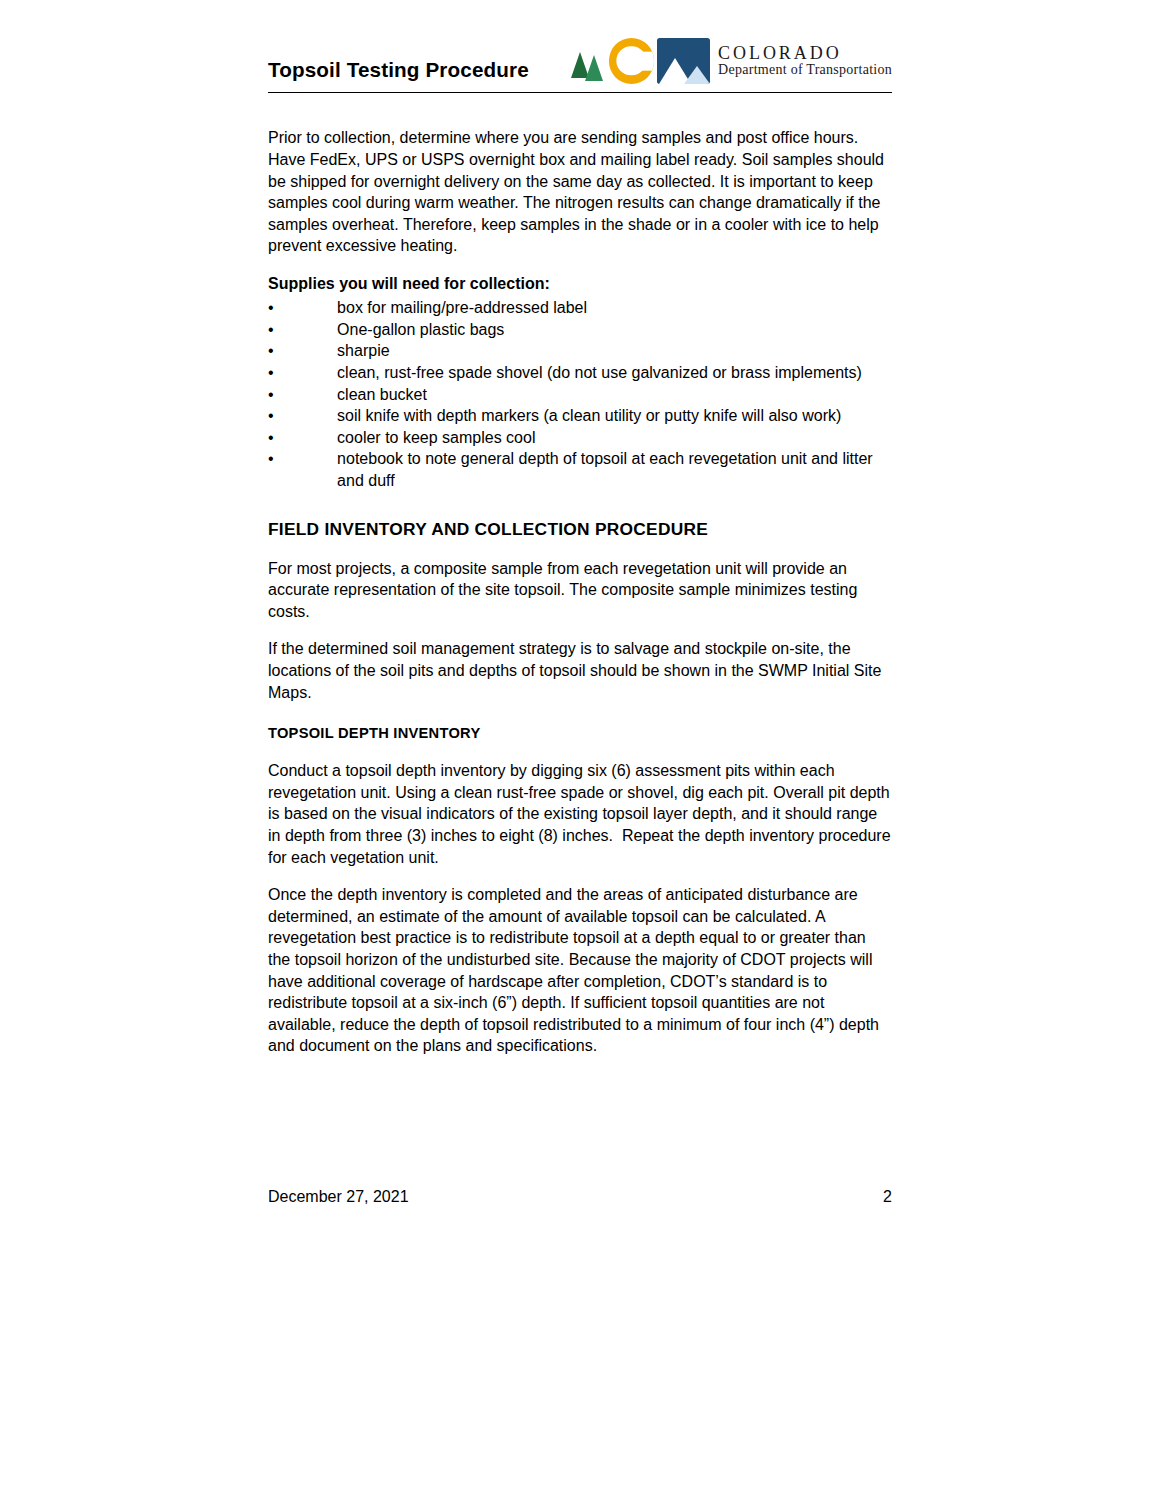Topsoil Testing Procedure
COLORADO
Department of Transportation
Prior to collection, determine where you are sending samples and post office hours. Have FedEx, UPS or USPS overnight box and mailing label ready. Soil samples should be shipped for overnight delivery on the same day as collected. It is important to keep samples cool during warm weather. The nitrogen results can change dramatically if the samples overheat. Therefore, keep samples in the shade or in a cooler with ice to help prevent excessive heating.
Supplies you will need for collection:
box for mailing/pre-addressed label
One-gallon plastic bags
sharpie
clean, rust-free spade shovel (do not use galvanized or brass implements)
clean bucket
soil knife with depth markers (a clean utility or putty knife will also work)
cooler to keep samples cool
notebook to note general depth of topsoil at each revegetation unit and litter and duff
FIELD INVENTORY AND COLLECTION PROCEDURE
For most projects, a composite sample from each revegetation unit will provide an accurate representation of the site topsoil. The composite sample minimizes testing costs.
If the determined soil management strategy is to salvage and stockpile on-site, the locations of the soil pits and depths of topsoil should be shown in the SWMP Initial Site Maps.
TOPSOIL DEPTH INVENTORY
Conduct a topsoil depth inventory by digging six (6) assessment pits within each revegetation unit. Using a clean rust-free spade or shovel, dig each pit. Overall pit depth is based on the visual indicators of the existing topsoil layer depth, and it should range in depth from three (3) inches to eight (8) inches. Repeat the depth inventory procedure for each vegetation unit.
Once the depth inventory is completed and the areas of anticipated disturbance are determined, an estimate of the amount of available topsoil can be calculated. A revegetation best practice is to redistribute topsoil at a depth equal to or greater than the topsoil horizon of the undisturbed site. Because the majority of CDOT projects will have additional coverage of hardscape after completion, CDOT’s standard is to redistribute topsoil at a six-inch (6”) depth. If sufficient topsoil quantities are not available, reduce the depth of topsoil redistributed to a minimum of four inch (4”) depth and document on the plans and specifications.
December 27, 2021 2